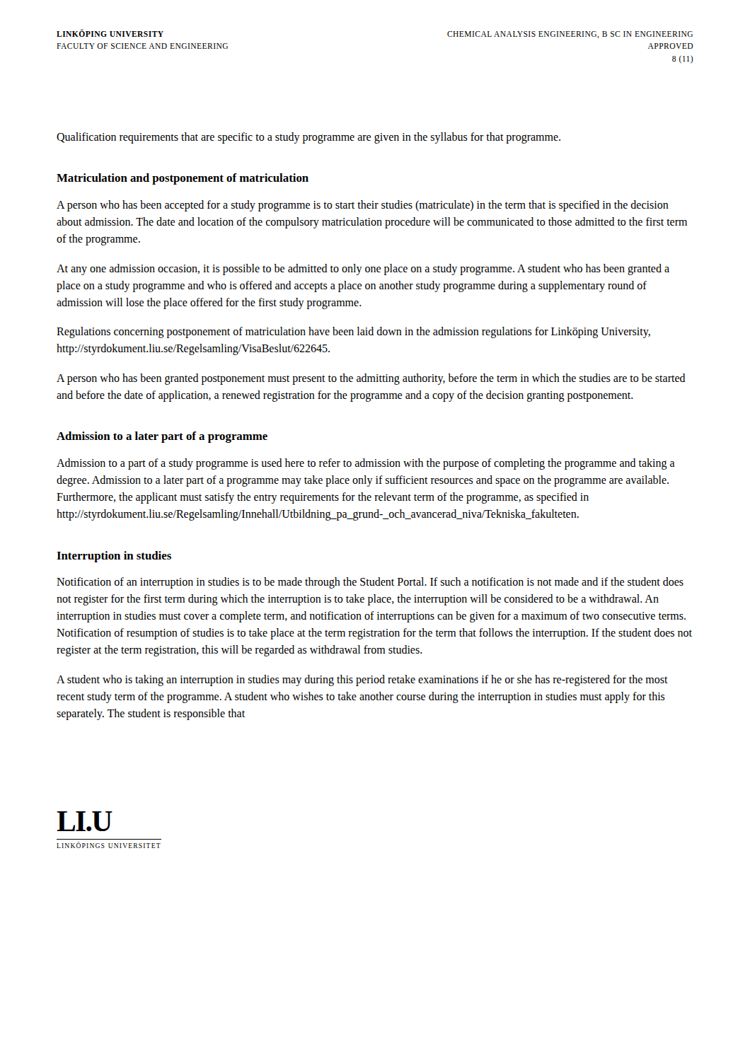Linköping University
Faculty of Science and Engineering
Chemical Analysis Engineering, B Sc in Engineering
Approved
8 (11)
Qualification requirements that are specific to a study programme are given in the syllabus for that programme.
Matriculation and postponement of matriculation
A person who has been accepted for a study programme is to start their studies (matriculate) in the term that is specified in the decision about admission. The date and location of the compulsory matriculation procedure will be communicated to those admitted to the first term of the programme.
At any one admission occasion, it is possible to be admitted to only one place on a study programme. A student who has been granted a place on a study programme and who is offered and accepts a place on another study programme during a supplementary round of admission will lose the place offered for the first study programme.
Regulations concerning postponement of matriculation have been laid down in the admission regulations for Linköping University, http://styrdokument.liu.se/Regelsamling/VisaBeslut/622645.
A person who has been granted postponement must present to the admitting authority, before the term in which the studies are to be started and before the date of application, a renewed registration for the programme and a copy of the decision granting postponement.
Admission to a later part of a programme
Admission to a part of a study programme is used here to refer to admission with the purpose of completing the programme and taking a degree. Admission to a later part of a programme may take place only if sufficient resources and space on the programme are available. Furthermore, the applicant must satisfy the entry requirements for the relevant term of the programme, as specified in http://styrdokument.liu.se/Regelsamling/Innehall/Utbildning_pa_grund-_och_avancerad_niva/Tekniska_fakulteten.
Interruption in studies
Notification of an interruption in studies is to be made through the Student Portal. If such a notification is not made and if the student does not register for the first term during which the interruption is to take place, the interruption will be considered to be a withdrawal. An interruption in studies must cover a complete term, and notification of interruptions can be given for a maximum of two consecutive terms. Notification of resumption of studies is to take place at the term registration for the term that follows the interruption. If the student does not register at the term registration, this will be regarded as withdrawal from studies.
A student who is taking an interruption in studies may during this period retake examinations if he or she has re-registered for the most recent study term of the programme. A student who wishes to take another course during the interruption in studies must apply for this separately. The student is responsible that
LI.U
LINKÖPINGS UNIVERSITET